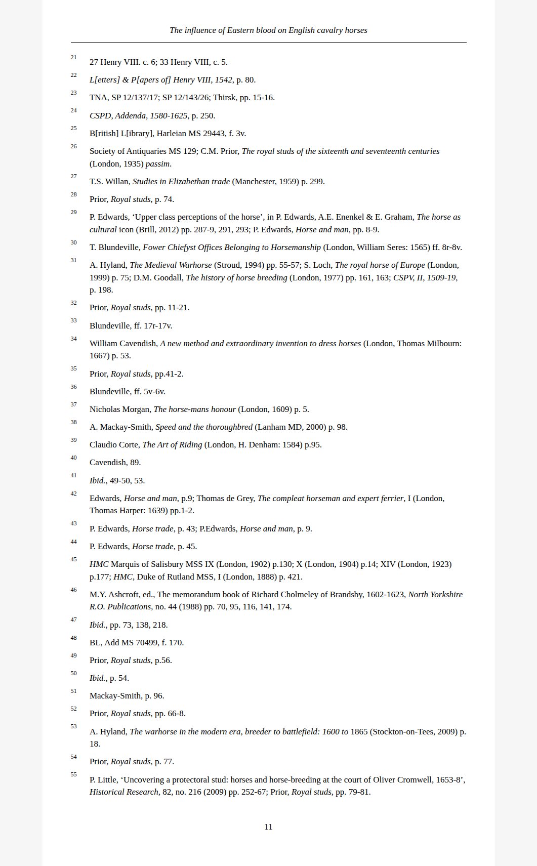The influence of Eastern blood on English cavalry horses
2127 Henry VIII. c. 6; 33 Henry VIII, c. 5.
22 L[etters] & P[apers of] Henry VIII, 1542, p. 80.
23 TNA, SP 12/137/17; SP 12/143/26; Thirsk, pp. 15-16.
24 CSPD, Addenda, 1580-1625, p. 250.
25 B[ritish] L[ibrary], Harleian MS 29443, f. 3v.
26 Society of Antiquaries MS 129; C.M. Prior, The royal studs of the sixteenth and seventeenth centuries (London, 1935) passim.
27 T.S. Willan, Studies in Elizabethan trade (Manchester, 1959) p. 299.
28 Prior, Royal studs, p. 74.
29 P. Edwards, ‘Upper class perceptions of the horse’, in P. Edwards, A.E. Enenkel & E. Graham, The horse as cultural icon (Brill, 2012) pp. 287-9, 291, 293; P. Edwards, Horse and man, pp. 8-9.
30 T. Blundeville, Fower Chiefyst Offices Belonging to Horsemanship (London, William Seres: 1565) ff. 8r-8v.
31 A. Hyland, The Medieval Warhorse (Stroud, 1994) pp. 55-57; S. Loch, The royal horse of Europe (London, 1999) p. 75; D.M. Goodall, The history of horse breeding (London, 1977) pp. 161, 163; CSPV, II, 1509-19, p. 198.
32 Prior, Royal studs, pp. 11-21.
33 Blundeville, ff. 17r-17v.
34 William Cavendish, A new method and extraordinary invention to dress horses (London, Thomas Milbourn: 1667) p. 53.
35 Prior, Royal studs, pp.41-2.
36 Blundeville, ff. 5v-6v.
37 Nicholas Morgan, The horse-mans honour (London, 1609) p. 5.
38 A. Mackay-Smith, Speed and the thoroughbred (Lanham MD, 2000) p. 98.
39 Claudio Corte, The Art of Riding (London, H. Denham: 1584) p.95.
40 Cavendish, 89.
41 Ibid., 49-50, 53.
42 Edwards, Horse and man, p.9; Thomas de Grey, The compleat horseman and expert ferrier, I (London, Thomas Harper: 1639) pp.1-2.
43 P. Edwards, Horse trade, p. 43; P.Edwards, Horse and man, p. 9.
44 P. Edwards, Horse trade, p. 45.
45 HMC Marquis of Salisbury MSS IX (London, 1902) p.130; X (London, 1904) p.14; XIV (London, 1923) p.177; HMC, Duke of Rutland MSS, I (London, 1888) p. 421.
46 M.Y. Ashcroft, ed., The memorandum book of Richard Cholmeley of Brandsby, 1602-1623, North Yorkshire R.O. Publications, no. 44 (1988) pp. 70, 95, 116, 141, 174.
47 Ibid., pp. 73, 138, 218.
48 BL, Add MS 70499, f. 170.
49 Prior, Royal studs, p.56.
50 Ibid., p. 54.
51 Mackay-Smith, p. 96.
52 Prior, Royal studs, pp. 66-8.
53 A. Hyland, The warhorse in the modern era, breeder to battlefield: 1600 to 1865 (Stockton-on-Tees, 2009) p. 18.
54 Prior, Royal studs, p. 77.
55 P. Little, ‘Uncovering a protectoral stud: horses and horse-breeding at the court of Oliver Cromwell, 1653-8’, Historical Research, 82, no. 216 (2009) pp. 252-67; Prior, Royal studs, pp. 79-81.
11